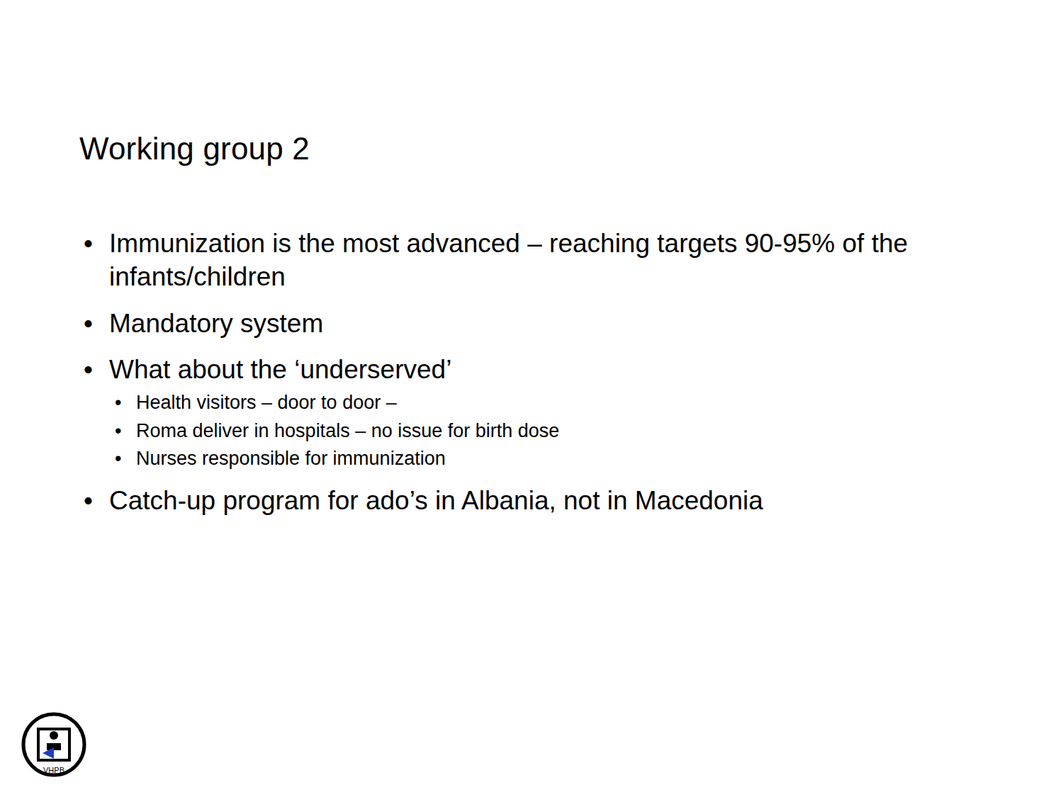Working group 2
Immunization is the most advanced – reaching targets 90-95% of the infants/children
Mandatory system
What about the ‘underserved’
Health visitors – door to door –
Roma deliver in hospitals – no issue for birth dose
Nurses responsible for immunization
Catch-up program for ado’s in Albania, not in Macedonia
VHPB